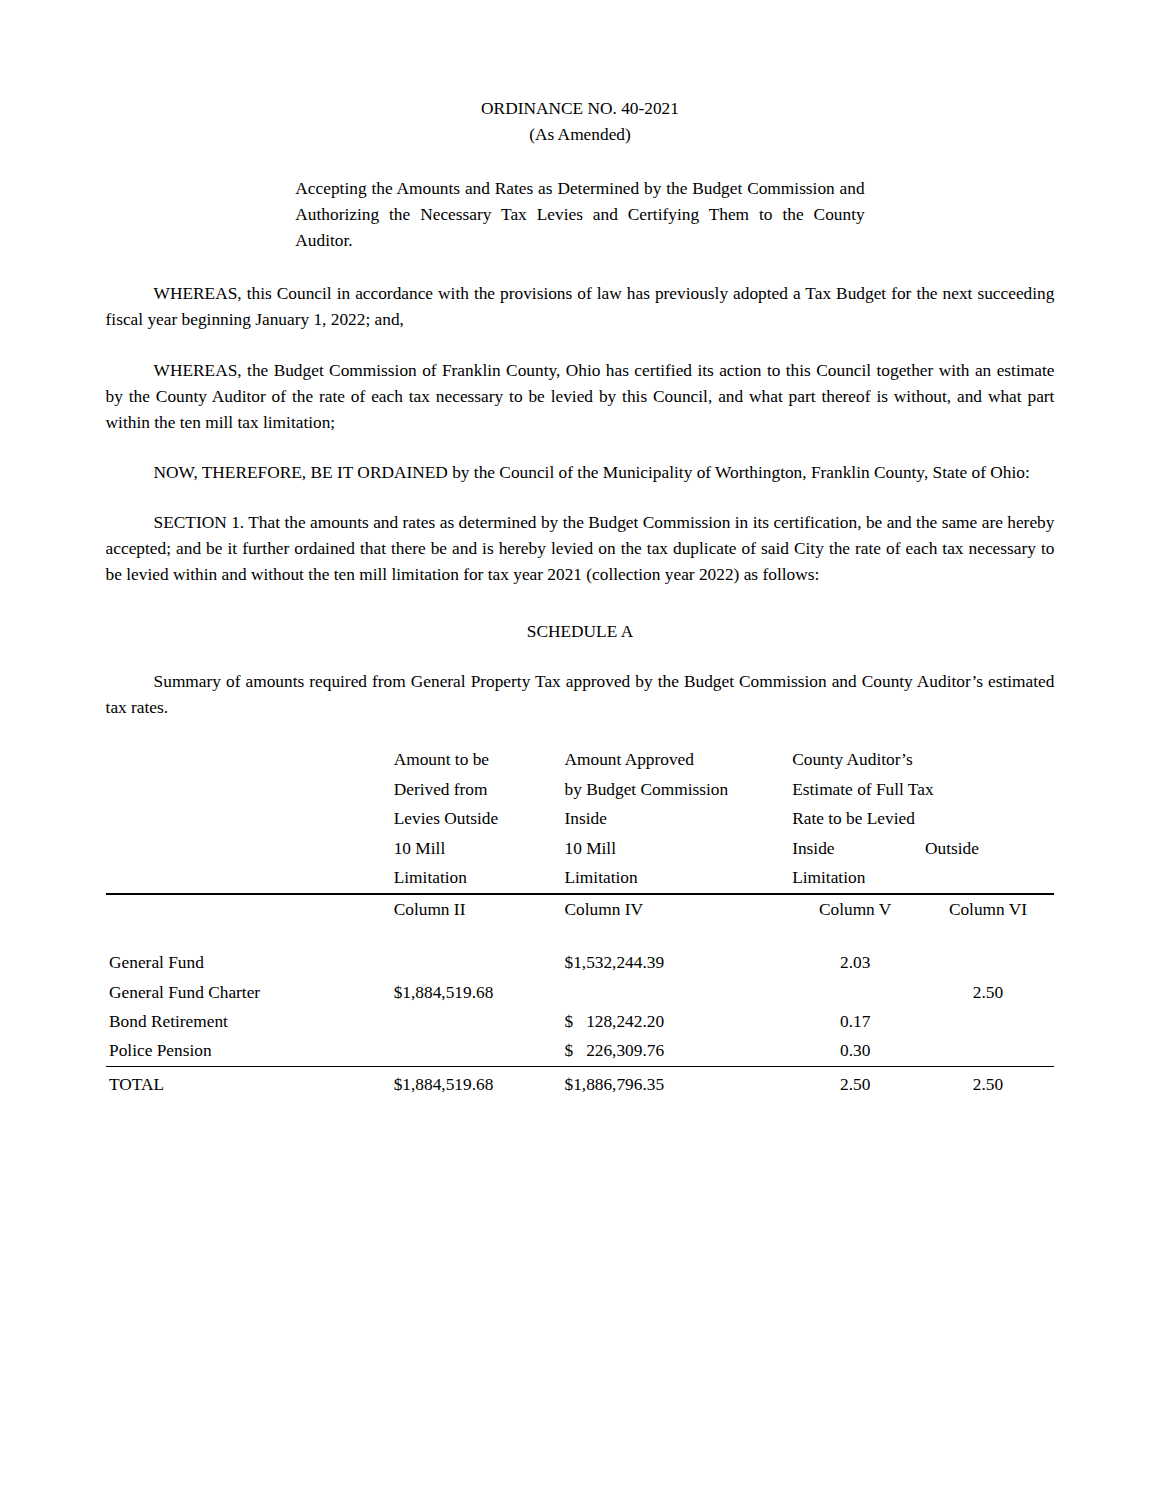ORDINANCE NO. 40-2021
(As Amended)
Accepting the Amounts and Rates as Determined by the Budget Commission and Authorizing the Necessary Tax Levies and Certifying Them to the County Auditor.
WHEREAS, this Council in accordance with the provisions of law has previously adopted a Tax Budget for the next succeeding fiscal year beginning January 1, 2022; and,
WHEREAS, the Budget Commission of Franklin County, Ohio has certified its action to this Council together with an estimate by the County Auditor of the rate of each tax necessary to be levied by this Council, and what part thereof is without, and what part within the ten mill tax limitation;
NOW, THEREFORE, BE IT ORDAINED by the Council of the Municipality of Worthington, Franklin County, State of Ohio:
SECTION 1. That the amounts and rates as determined by the Budget Commission in its certification, be and the same are hereby accepted; and be it further ordained that there be and is hereby levied on the tax duplicate of said City the rate of each tax necessary to be levied within and without the ten mill limitation for tax year 2021 (collection year 2022) as follows:
SCHEDULE A
Summary of amounts required from General Property Tax approved by the Budget Commission and County Auditor’s estimated tax rates.
| | Amount to be | Amount Approved | County Auditor’s |
| --- | --- | --- | --- |
| | Derived from | by Budget Commission | Estimate of Full Tax |
| | Levies Outside | Inside | Rate to be Levied |
| | 10 Mill | 10 Mill | Inside | Outside |
| | Limitation | Limitation | Limitation |
| | Column II | Column IV | Column V | Column VI |
| General Fund | | $1,532,244.39 | 2.03 | |
| General Fund Charter | $1,884,519.68 | | | 2.50 |
| Bond Retirement | | $ 128,242.20 | 0.17 | |
| Police Pension | | $ 226,309.76 | 0.30 | |
| TOTAL | $1,884,519.68 | $1,886,796.35 | 2.50 | 2.50 |